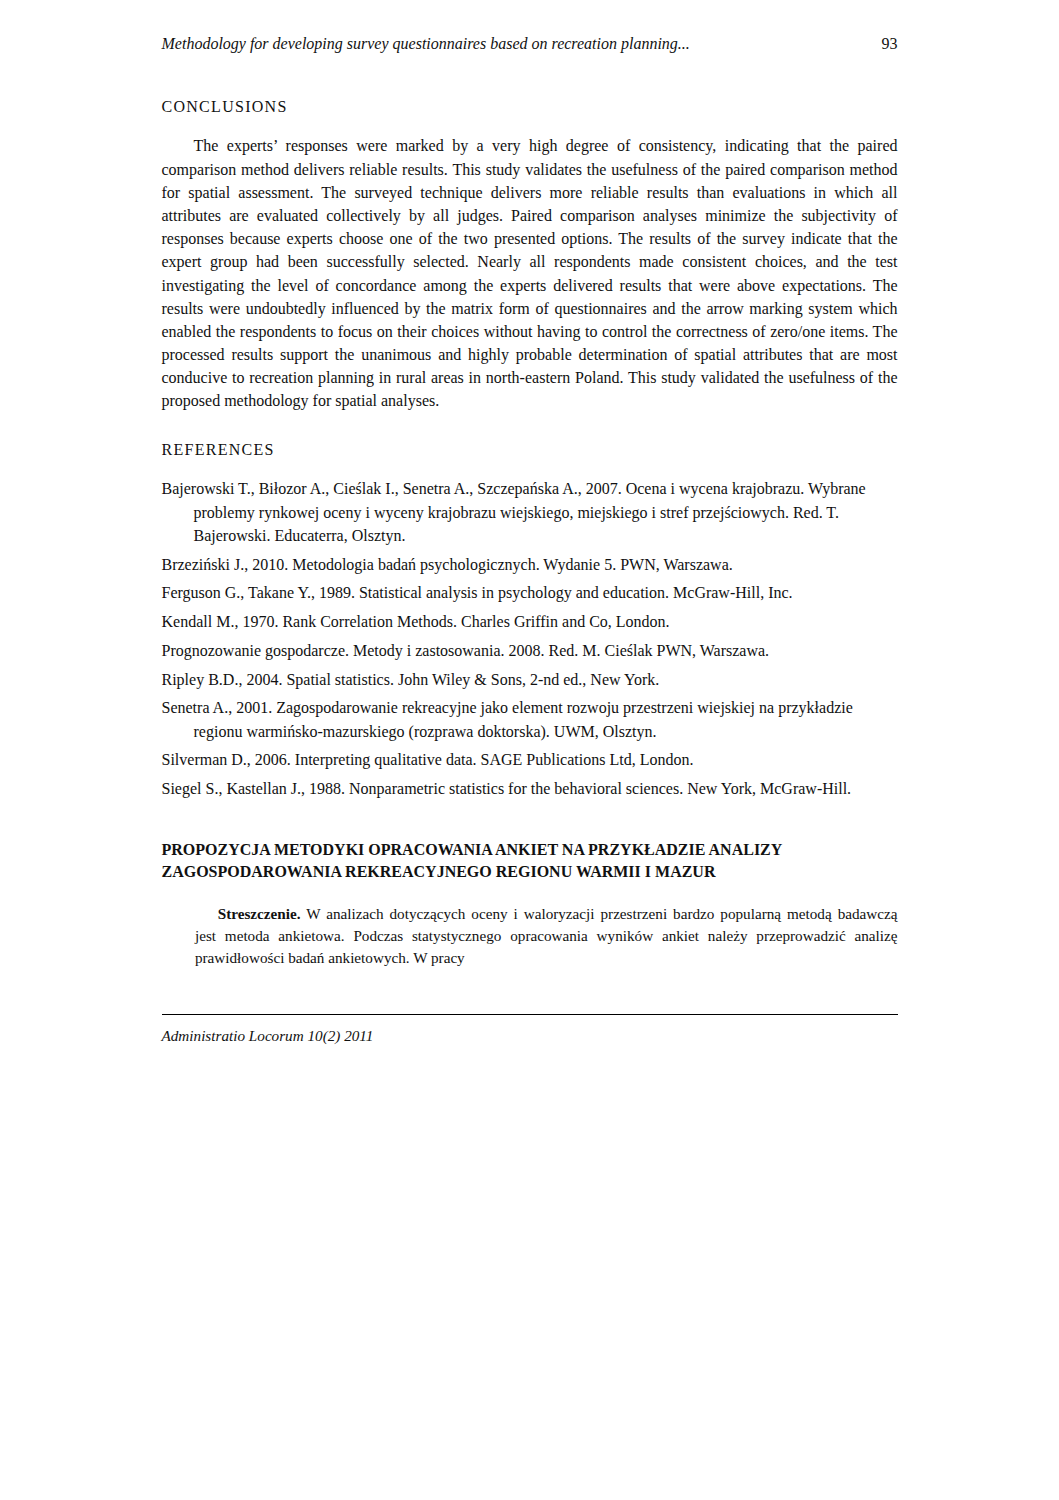Methodology for developing survey questionnaires based on recreation planning... 93
Conclusions
The experts’ responses were marked by a very high degree of consistency, indicating that the paired comparison method delivers reliable results. This study validates the usefulness of the paired comparison method for spatial assessment. The surveyed technique delivers more reliable results than evaluations in which all attributes are evaluated collectively by all judges. Paired comparison analyses minimize the subjectivity of responses because experts choose one of the two presented options. The results of the survey indicate that the expert group had been successfully selected. Nearly all respondents made consistent choices, and the test investigating the level of concordance among the experts delivered results that were above expectations. The results were undoubtedly influenced by the matrix form of questionnaires and the arrow marking system which enabled the respondents to focus on their choices without having to control the correctness of zero/one items. The processed results support the unanimous and highly probable determination of spatial attributes that are most conducive to recreation planning in rural areas in north-eastern Poland. This study validated the usefulness of the proposed methodology for spatial analyses.
References
Bajerowski T., Biłozor A., Cieślak I., Senetra A., Szczepańska A., 2007. Ocena i wycena krajobrazu. Wybrane problemy rynkowej oceny i wyceny krajobrazu wiejskiego, miejskiego i stref przejściowych. Red. T. Bajerowski. Educaterra, Olsztyn.
Brzeziński J., 2010. Metodologia badań psychologicznych. Wydanie 5. PWN, Warszawa.
Ferguson G., Takane Y., 1989. Statistical analysis in psychology and education. McGraw-Hill, Inc.
Kendall M., 1970. Rank Correlation Methods. Charles Griffin and Co, London.
Prognozowanie gospodarcze. Metody i zastosowania. 2008. Red. M. Cieślak PWN, Warszawa.
Ripley B.D., 2004. Spatial statistics. John Wiley & Sons, 2-nd ed., New York.
Senetra A., 2001. Zagospodarowanie rekreacyjne jako element rozwoju przestrzeni wiejskiej na przykładzie regionu warmińsko-mazurskiego (rozprawa doktorska). UWM, Olsztyn.
Silverman D., 2006. Interpreting qualitative data. SAGE Publications Ltd, London.
Siegel S., Kastellan J., 1988. Nonparametric statistics for the behavioral sciences. New York, McGraw-Hill.
Propozycja metodyki opracowania ankiet na przykładzie analizy zagospodarowania rekreacyjnego regionu Warmii i Mazur
Streszczenie. W analizach dotyczących oceny i waloryzacji przestrzeni bardzo popularną metodą badawczą jest metoda ankietowa. Podczas statystycznego opracowania wyników ankiet należy przeprowadzić analizę prawidłowości badań ankietowych. W pracy
Administratio Locorum 10(2) 2011